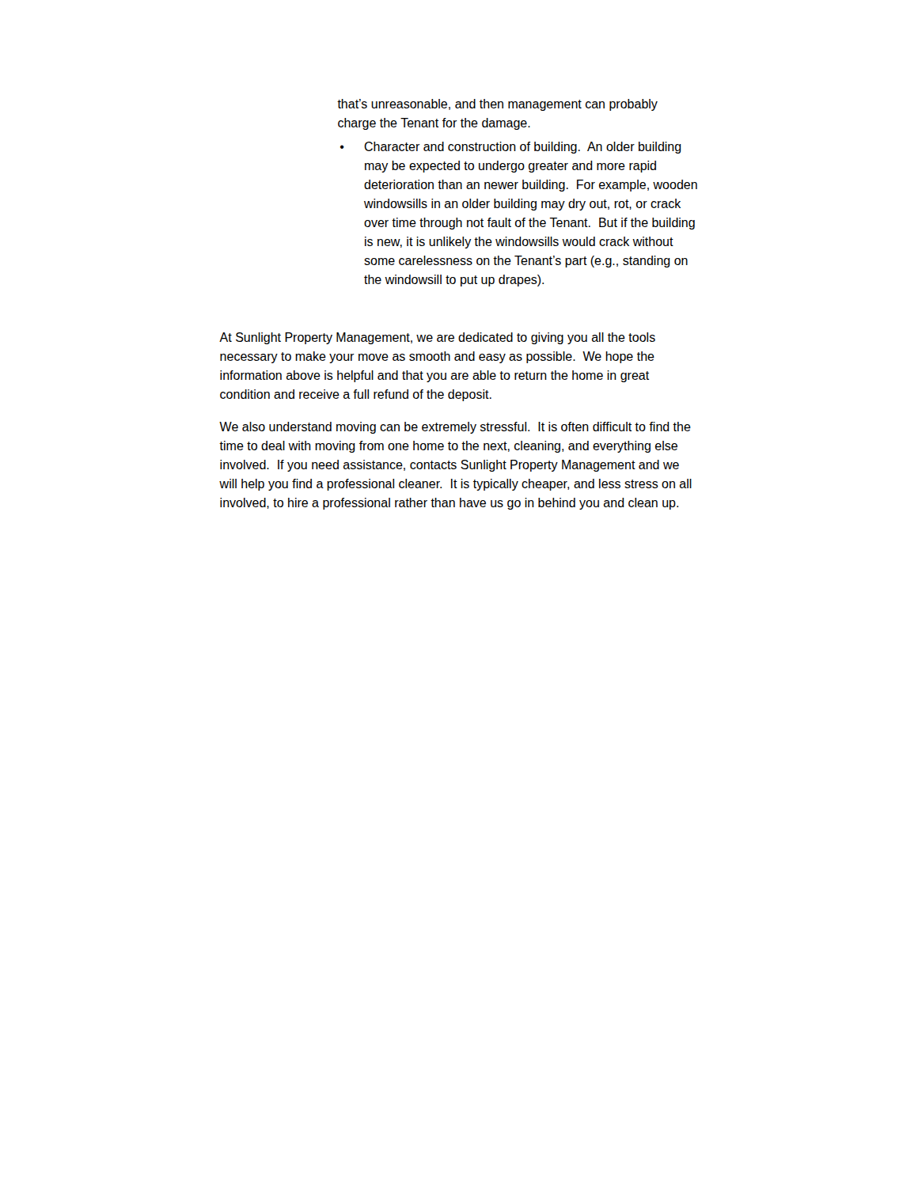that’s unreasonable, and then management can probably charge the Tenant for the damage.
Character and construction of building. An older building may be expected to undergo greater and more rapid deterioration than an newer building. For example, wooden windowsills in an older building may dry out, rot, or crack over time through not fault of the Tenant. But if the building is new, it is unlikely the windowsills would crack without some carelessness on the Tenant’s part (e.g., standing on the windowsill to put up drapes).
At Sunlight Property Management, we are dedicated to giving you all the tools necessary to make your move as smooth and easy as possible. We hope the information above is helpful and that you are able to return the home in great condition and receive a full refund of the deposit.
We also understand moving can be extremely stressful. It is often difficult to find the time to deal with moving from one home to the next, cleaning, and everything else involved. If you need assistance, contacts Sunlight Property Management and we will help you find a professional cleaner. It is typically cheaper, and less stress on all involved, to hire a professional rather than have us go in behind you and clean up.